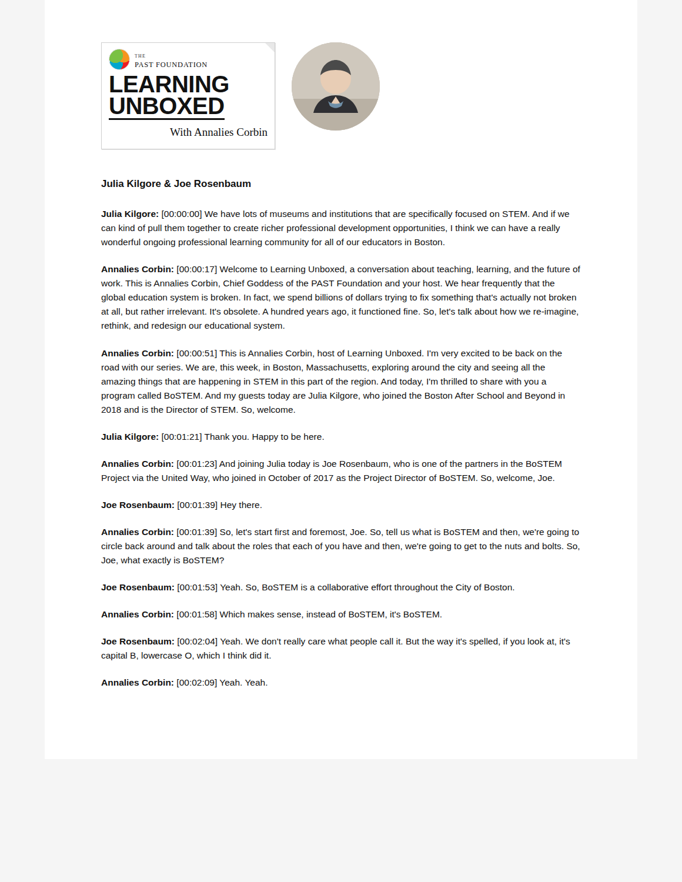The
PAST Foundation
LEARNING
UNBOXED
With Annalies Corbin
Julia Kilgore & Joe Rosenbaum
Julia Kilgore: [00:00:00] We have lots of museums and institutions that are specifically focused on STEM. And if we can kind of pull them together to create richer professional development opportunities, I think we can have a really wonderful ongoing professional learning community for all of our educators in Boston.
Annalies Corbin: [00:00:17] Welcome to Learning Unboxed, a conversation about teaching, learning, and the future of work. This is Annalies Corbin, Chief Goddess of the PAST Foundation and your host. We hear frequently that the global education system is broken. In fact, we spend billions of dollars trying to fix something that's actually not broken at all, but rather irrelevant. It's obsolete. A hundred years ago, it functioned fine. So, let's talk about how we re-imagine, rethink, and redesign our educational system.
Annalies Corbin: [00:00:51] This is Annalies Corbin, host of Learning Unboxed. I'm very excited to be back on the road with our series. We are, this week, in Boston, Massachusetts, exploring around the city and seeing all the amazing things that are happening in STEM in this part of the region. And today, I'm thrilled to share with you a program called BoSTEM. And my guests today are Julia Kilgore, who joined the Boston After School and Beyond in 2018 and is the Director of STEM. So, welcome.
Julia Kilgore: [00:01:21] Thank you. Happy to be here.
Annalies Corbin: [00:01:23] And joining Julia today is Joe Rosenbaum, who is one of the partners in the BoSTEM Project via the United Way, who joined in October of 2017 as the Project Director of BoSTEM. So, welcome, Joe.
Joe Rosenbaum: [00:01:39] Hey there.
Annalies Corbin: [00:01:39] So, let's start first and foremost, Joe. So, tell us what is BoSTEM and then, we're going to circle back around and talk about the roles that each of you have and then, we're going to get to the nuts and bolts. So, Joe, what exactly is BoSTEM?
Joe Rosenbaum: [00:01:53] Yeah. So, BoSTEM is a collaborative effort throughout the City of Boston.
Annalies Corbin: [00:01:58] Which makes sense, instead of BoSTEM, it's BoSTEM.
Joe Rosenbaum: [00:02:04] Yeah. We don't really care what people call it. But the way it's spelled, if you look at, it's capital B, lowercase O, which I think did it.
Annalies Corbin: [00:02:09] Yeah. Yeah.